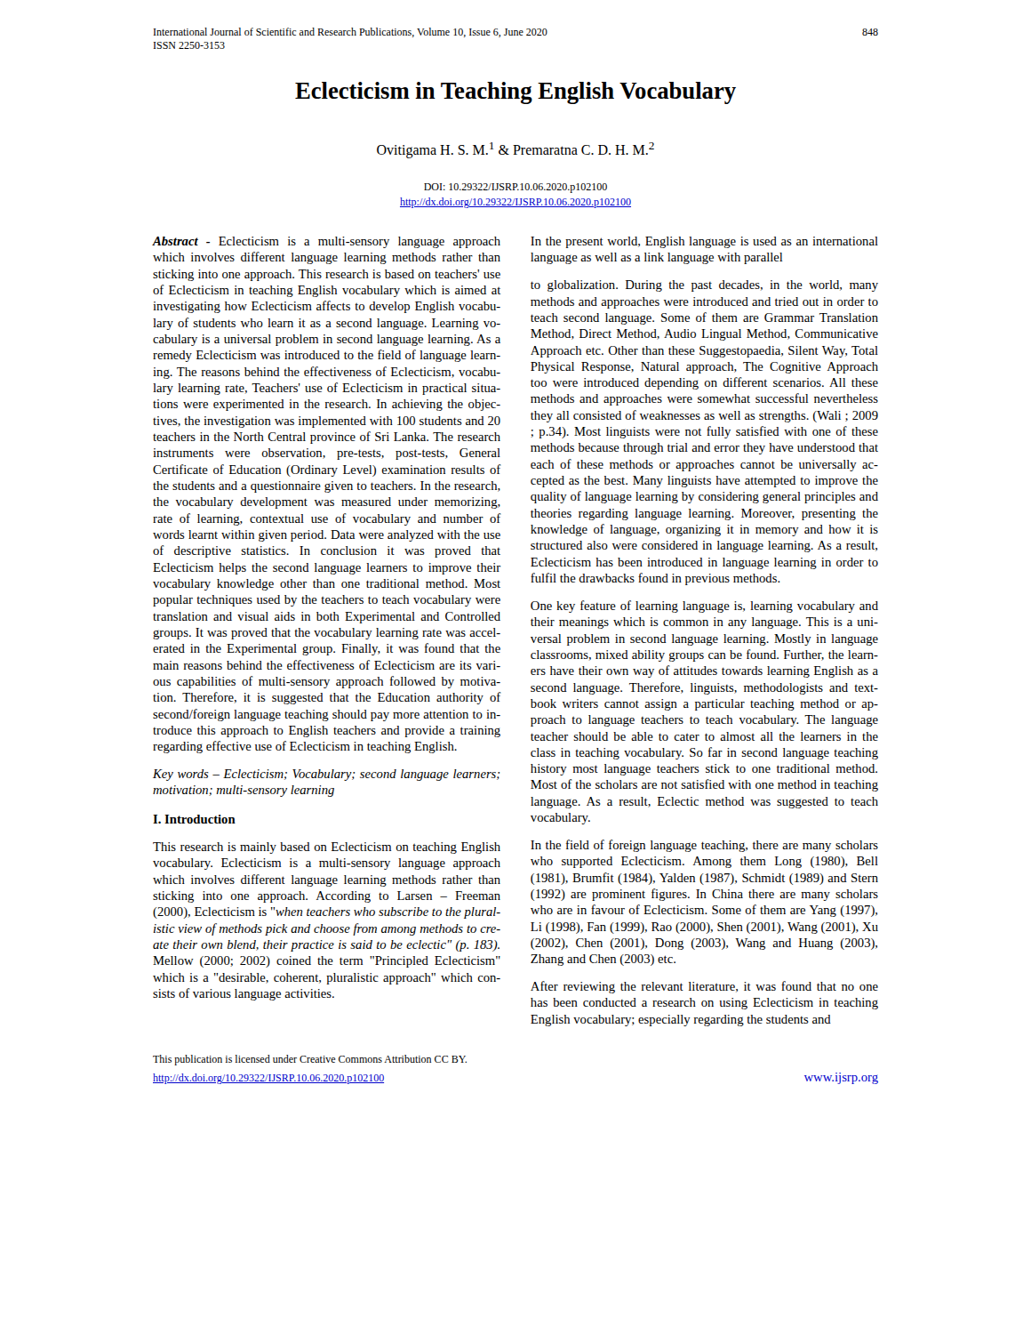International Journal of Scientific and Research Publications, Volume 10, Issue 6, June 2020
ISSN 2250-3153
848
Eclecticism in Teaching English Vocabulary
Ovitigama H. S. M.1 & Premaratna C. D. H. M.2
DOI: 10.29322/IJSRP.10.06.2020.p102100
http://dx.doi.org/10.29322/IJSRP.10.06.2020.p102100
Abstract - Eclecticism is a multi-sensory language approach which involves different language learning methods rather than sticking into one approach. This research is based on teachers' use of Eclecticism in teaching English vocabulary which is aimed at investigating how Eclecticism affects to develop English vocabulary of students who learn it as a second language. Learning vocabulary is a universal problem in second language learning. As a remedy Eclecticism was introduced to the field of language learning. The reasons behind the effectiveness of Eclecticism, vocabulary learning rate, Teachers' use of Eclecticism in practical situations were experimented in the research. In achieving the objectives, the investigation was implemented with 100 students and 20 teachers in the North Central province of Sri Lanka. The research instruments were observation, pre-tests, post-tests, General Certificate of Education (Ordinary Level) examination results of the students and a questionnaire given to teachers. In the research, the vocabulary development was measured under memorizing, rate of learning, contextual use of vocabulary and number of words learnt within given period. Data were analyzed with the use of descriptive statistics. In conclusion it was proved that Eclecticism helps the second language learners to improve their vocabulary knowledge other than one traditional method. Most popular techniques used by the teachers to teach vocabulary were translation and visual aids in both Experimental and Controlled groups. It was proved that the vocabulary learning rate was accelerated in the Experimental group. Finally, it was found that the main reasons behind the effectiveness of Eclecticism are its various capabilities of multi-sensory approach followed by motivation. Therefore, it is suggested that the Education authority of second/foreign language teaching should pay more attention to introduce this approach to English teachers and provide a training regarding effective use of Eclecticism in teaching English.
Key words – Eclecticism; Vocabulary; second language learners; motivation; multi-sensory learning
I. Introduction
This research is mainly based on Eclecticism on teaching English vocabulary. Eclecticism is a multi-sensory language approach which involves different language learning methods rather than sticking into one approach. According to Larsen – Freeman (2000), Eclecticism is "when teachers who subscribe to the pluralistic view of methods pick and choose from among methods to create their own blend, their practice is said to be eclectic" (p. 183). Mellow (2000; 2002) coined the term "Principled Eclecticism" which is a "desirable, coherent, pluralistic approach" which consists of various language activities.
In the present world, English language is used as an international language as well as a link language with parallel
to globalization. During the past decades, in the world, many methods and approaches were introduced and tried out in order to teach second language. Some of them are Grammar Translation Method, Direct Method, Audio Lingual Method, Communicative Approach etc. Other than these Suggestopaedia, Silent Way, Total Physical Response, Natural approach, The Cognitive Approach too were introduced depending on different scenarios. All these methods and approaches were somewhat successful nevertheless they all consisted of weaknesses as well as strengths. (Wali ; 2009 ; p.34). Most linguists were not fully satisfied with one of these methods because through trial and error they have understood that each of these methods or approaches cannot be universally accepted as the best. Many linguists have attempted to improve the quality of language learning by considering general principles and theories regarding language learning. Moreover, presenting the knowledge of language, organizing it in memory and how it is structured also were considered in language learning. As a result, Eclecticism has been introduced in language learning in order to fulfil the drawbacks found in previous methods.
One key feature of learning language is, learning vocabulary and their meanings which is common in any language. This is a universal problem in second language learning. Mostly in language classrooms, mixed ability groups can be found. Further, the learners have their own way of attitudes towards learning English as a second language. Therefore, linguists, methodologists and textbook writers cannot assign a particular teaching method or approach to language teachers to teach vocabulary. The language teacher should be able to cater to almost all the learners in the class in teaching vocabulary. So far in second language teaching history most language teachers stick to one traditional method. Most of the scholars are not satisfied with one method in teaching language. As a result, Eclectic method was suggested to teach vocabulary.
In the field of foreign language teaching, there are many scholars who supported Eclecticism. Among them Long (1980), Bell (1981), Brumfit (1984), Yalden (1987), Schmidt (1989) and Stern (1992) are prominent figures. In China there are many scholars who are in favour of Eclecticism. Some of them are Yang (1997), Li (1998), Fan (1999), Rao (2000), Shen (2001), Wang (2001), Xu (2002), Chen (2001), Dong (2003), Wang and Huang (2003), Zhang and Chen (2003) etc.
After reviewing the relevant literature, it was found that no one has been conducted a research on using Eclecticism in teaching English vocabulary; especially regarding the students and
This publication is licensed under Creative Commons Attribution CC BY.
http://dx.doi.org/10.29322/IJSRP.10.06.2020.p102100 www.ijsrp.org